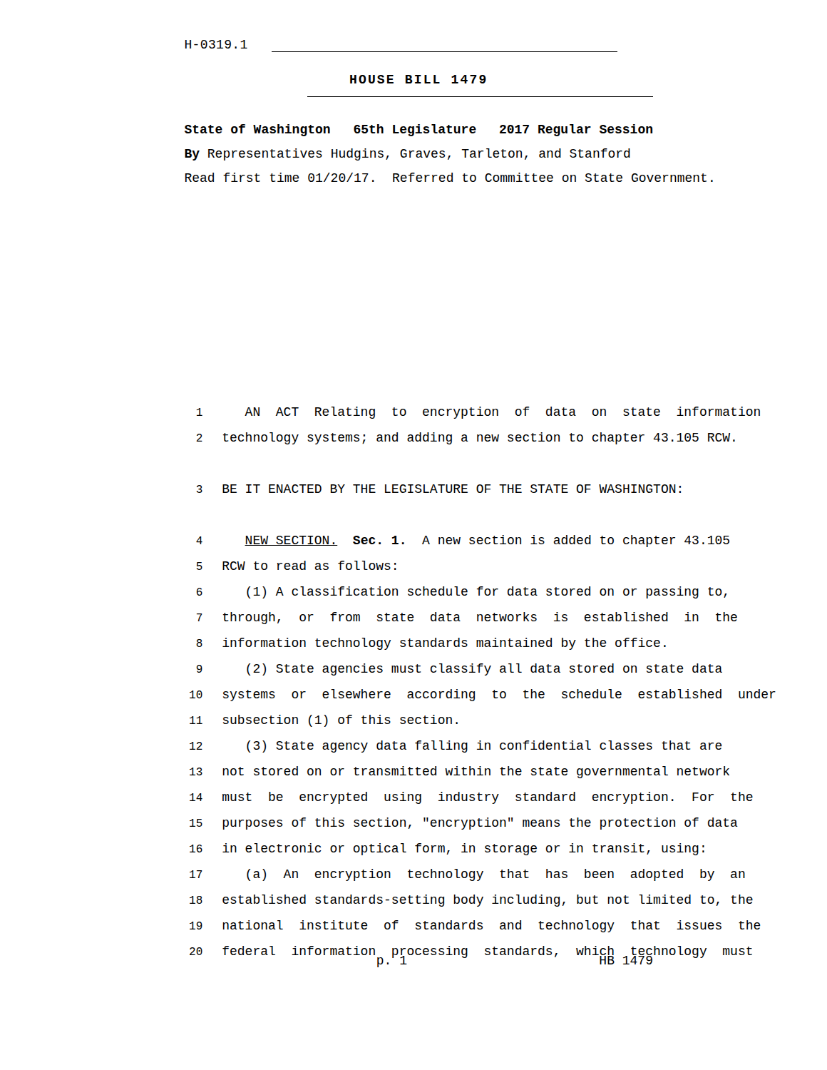H-0319.1
HOUSE BILL 1479
State of Washington 65th Legislature 2017 Regular Session
By Representatives Hudgins, Graves, Tarleton, and Stanford
Read first time 01/20/17. Referred to Committee on State Government.
1 AN ACT Relating to encryption of data on state information
2 technology systems; and adding a new section to chapter 43.105 RCW.
3 BE IT ENACTED BY THE LEGISLATURE OF THE STATE OF WASHINGTON:
4 NEW SECTION. Sec. 1. A new section is added to chapter 43.105
5 RCW to read as follows:
6 (1) A classification schedule for data stored on or passing to,
7 through, or from state data networks is established in the
8 information technology standards maintained by the office.
9 (2) State agencies must classify all data stored on state data
10 systems or elsewhere according to the schedule established under
11 subsection (1) of this section.
12 (3) State agency data falling in confidential classes that are
13 not stored on or transmitted within the state governmental network
14 must be encrypted using industry standard encryption. For the
15 purposes of this section, "encryption" means the protection of data
16 in electronic or optical form, in storage or in transit, using:
17 (a) An encryption technology that has been adopted by an
18 established standards-setting body including, but not limited to, the
19 national institute of standards and technology that issues the
20 federal information processing standards, which technology must
p. 1 HB 1479